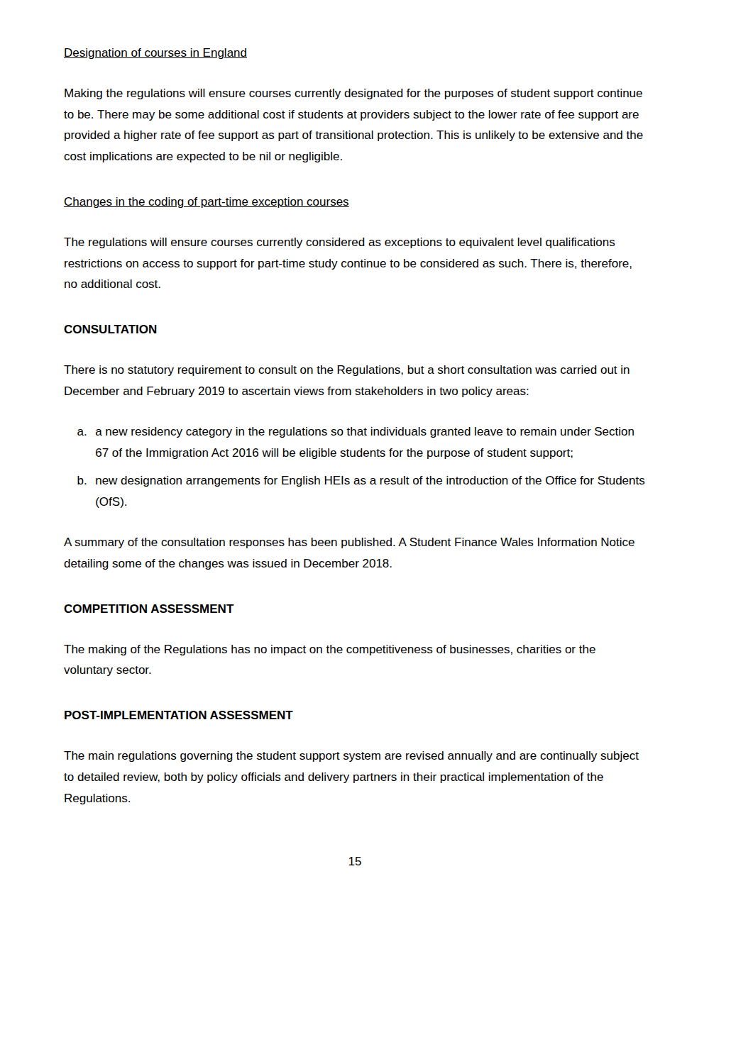Designation of courses in England
Making the regulations will ensure courses currently designated for the purposes of student support continue to be. There may be some additional cost if students at providers subject to the lower rate of fee support are provided a higher rate of fee support as part of transitional protection. This is unlikely to be extensive and the cost implications are expected to be nil or negligible.
Changes in the coding of part-time exception courses
The regulations will ensure courses currently considered as exceptions to equivalent level qualifications restrictions on access to support for part-time study continue to be considered as such. There is, therefore, no additional cost.
CONSULTATION
There is no statutory requirement to consult on the Regulations, but a short consultation was carried out in December and February 2019 to ascertain views from stakeholders in two policy areas:
a new residency category in the regulations so that individuals granted leave to remain under Section 67 of the Immigration Act 2016 will be eligible students for the purpose of student support;
new designation arrangements for English HEIs as a result of the introduction of the Office for Students (OfS).
A summary of the consultation responses has been published. A Student Finance Wales Information Notice detailing some of the changes was issued in December 2018.
COMPETITION ASSESSMENT
The making of the Regulations has no impact on the competitiveness of businesses, charities or the voluntary sector.
POST-IMPLEMENTATION ASSESSMENT
The main regulations governing the student support system are revised annually and are continually subject to detailed review, both by policy officials and delivery partners in their practical implementation of the Regulations.
15